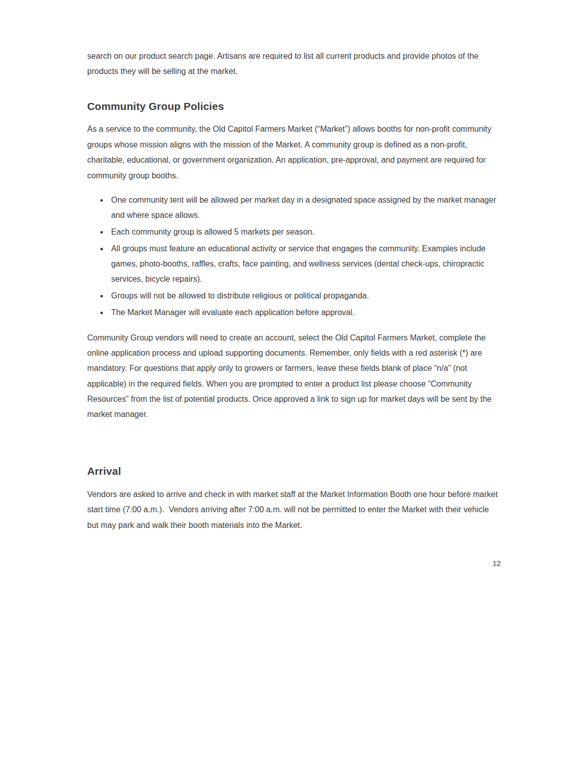search on our product search page. Artisans are required to list all current products and provide photos of the products they will be selling at the market.
Community Group Policies
As a service to the community, the Old Capitol Farmers Market (“Market”) allows booths for non-profit community groups whose mission aligns with the mission of the Market. A community group is defined as a non-profit, charitable, educational, or government organization. An application, pre-approval, and payment are required for community group booths.
One community tent will be allowed per market day in a designated space assigned by the market manager and where space allows.
Each community group is allowed 5 markets per season.
All groups must feature an educational activity or service that engages the community. Examples include games, photo-booths, raffles, crafts, face painting, and wellness services (dental check-ups, chiropractic services, bicycle repairs).
Groups will not be allowed to distribute religious or political propaganda.
The Market Manager will evaluate each application before approval.
Community Group vendors will need to create an account, select the Old Capitol Farmers Market, complete the online application process and upload supporting documents. Remember, only fields with a red asterisk (*) are mandatory. For questions that apply only to growers or farmers, leave these fields blank of place “n/a” (not applicable) in the required fields. When you are prompted to enter a product list please choose “Community Resources” from the list of potential products. Once approved a link to sign up for market days will be sent by the market manager.
Arrival
Vendors are asked to arrive and check in with market staff at the Market Information Booth one hour before market start time (7:00 a.m.). Vendors arriving after 7:00 a.m. will not be permitted to enter the Market with their vehicle but may park and walk their booth materials into the Market.
12